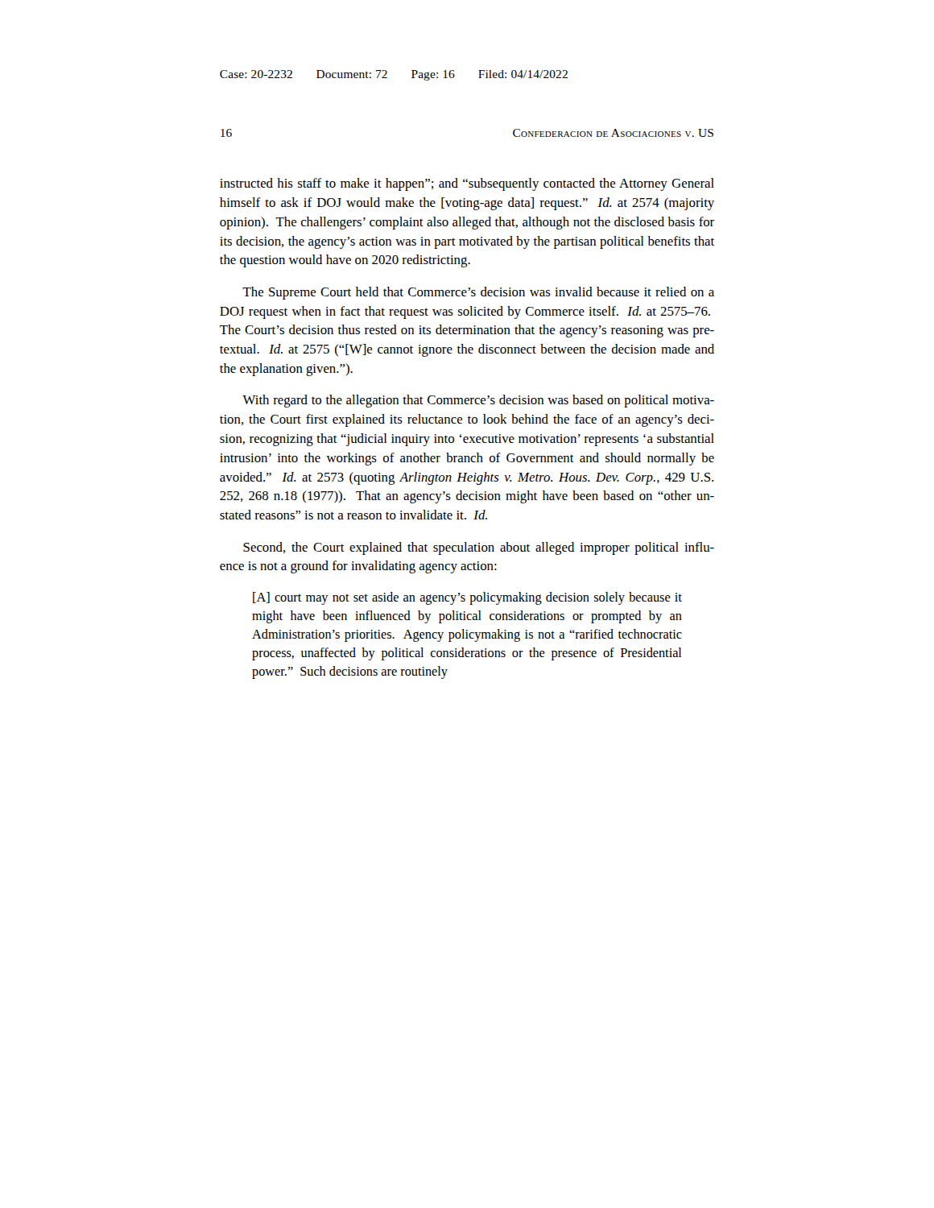Case: 20-2232 Document: 72 Page: 16 Filed: 04/14/2022
16 Confederacion de Asociaciones v. US
instructed his staff to make it happen”; and “subsequently contacted the Attorney General himself to ask if DOJ would make the [voting-age data] request.” Id. at 2574 (majority opinion). The challengers’ complaint also alleged that, although not the disclosed basis for its decision, the agency’s action was in part motivated by the partisan political benefits that the question would have on 2020 redistricting.
The Supreme Court held that Commerce’s decision was invalid because it relied on a DOJ request when in fact that request was solicited by Commerce itself. Id. at 2575–76. The Court’s decision thus rested on its determination that the agency’s reasoning was pretextual. Id. at 2575 (“[W]e cannot ignore the disconnect between the decision made and the explanation given.”).
With regard to the allegation that Commerce’s decision was based on political motivation, the Court first explained its reluctance to look behind the face of an agency’s decision, recognizing that “judicial inquiry into ‘executive motivation’ represents ‘a substantial intrusion’ into the workings of another branch of Government and should normally be avoided.” Id. at 2573 (quoting Arlington Heights v. Metro. Hous. Dev. Corp., 429 U.S. 252, 268 n.18 (1977)). That an agency’s decision might have been based on “other unstated reasons” is not a reason to invalidate it. Id.
Second, the Court explained that speculation about alleged improper political influence is not a ground for invalidating agency action:
[A] court may not set aside an agency’s policymaking decision solely because it might have been influenced by political considerations or prompted by an Administration’s priorities. Agency policymaking is not a “rarified technocratic process, unaffected by political considerations or the presence of Presidential power.” Such decisions are routinely